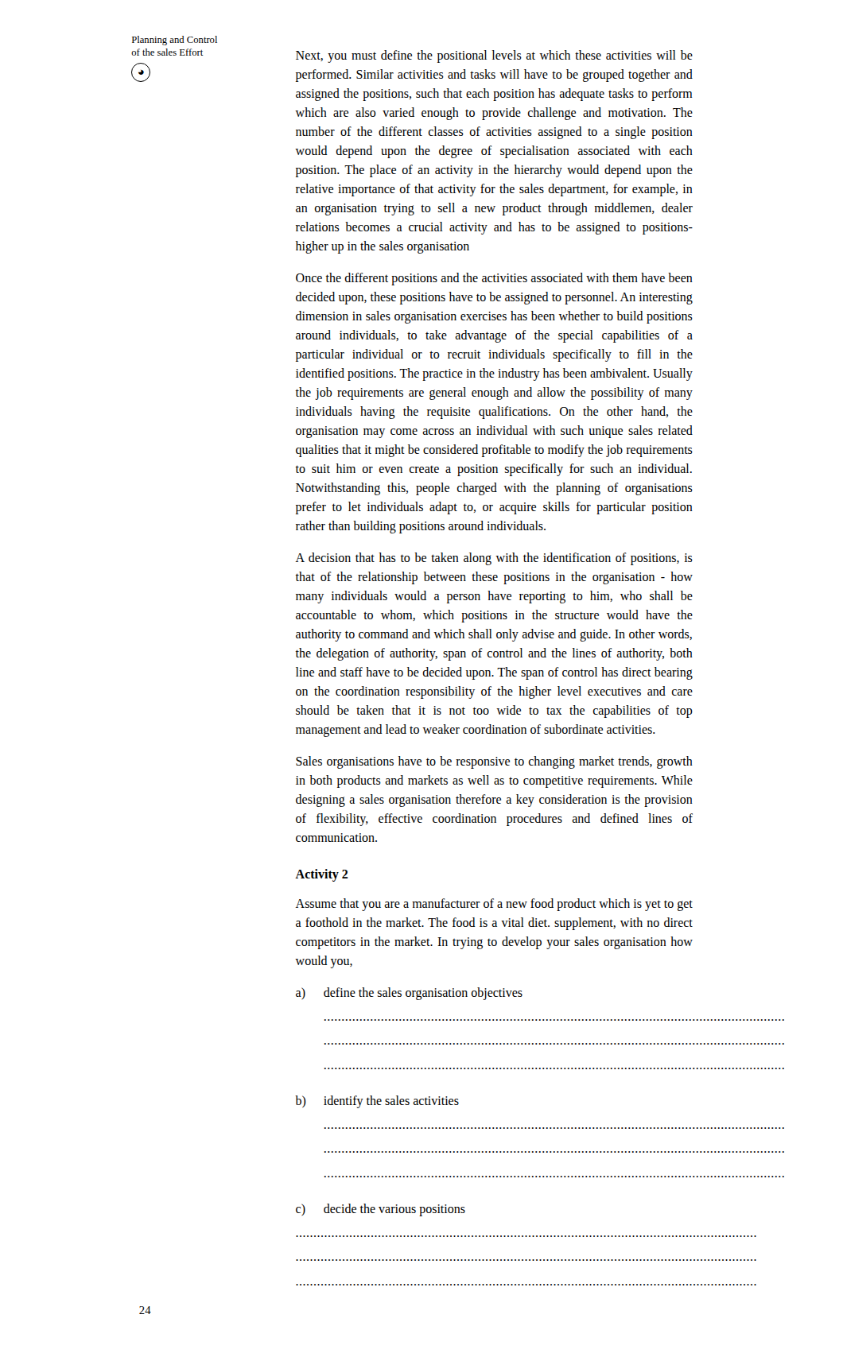Planning and Control
of the sales Effort ◕
Next, you must define the positional levels at which these activities will be performed. Similar activities and tasks will have to be grouped together and assigned the positions, such that each position has adequate tasks to perform which are also varied enough to provide challenge and motivation. The number of the different classes of activities assigned to a single position would depend upon the degree of specialisation associated with each position. The place of an activity in the hierarchy would depend upon the relative importance of that activity for the sales department, for example, in an organisation trying to sell a new product through middlemen, dealer relations becomes a crucial activity and has to be assigned to positions- higher up in the sales organisation
Once the different positions and the activities associated with them have been decided upon, these positions have to be assigned to personnel. An interesting dimension in sales organisation exercises has been whether to build positions around individuals, to take advantage of the special capabilities of a particular individual or to recruit individuals specifically to fill in the identified positions. The practice in the industry has been ambivalent. Usually the job requirements are general enough and allow the possibility of many individuals having the requisite qualifications. On the other hand, the organisation may come across an individual with such unique sales related qualities that it might be considered profitable to modify the job requirements to suit him or even create a position specifically for such an individual. Notwithstanding this, people charged with the planning of organisations prefer to let individuals adapt to, or acquire skills for particular position rather than building positions around individuals.
A decision that has to be taken along with the identification of positions, is that of the relationship between these positions in the organisation - how many individuals would a person have reporting to him, who shall be accountable to whom, which positions in the structure would have the authority to command and which shall only advise and guide. In other words, the delegation of authority, span of control and the lines of authority, both line and staff have to be decided upon. The span of control has direct bearing on the coordination responsibility of the higher level executives and care should be taken that it is not too wide to tax the capabilities of top management and lead to weaker coordination of subordinate activities.
Sales organisations have to be responsive to changing market trends, growth in both products and markets as well as to competitive requirements. While designing a sales organisation therefore a key consideration is the provision of flexibility, effective coordination procedures and defined lines of communication.
Activity 2
Assume that you are a manufacturer of a new food product which is yet to get a foothold in the market. The food is a vital diet. supplement, with no direct competitors in the market. In trying to develop your sales organisation how would you,
a) define the sales organisation objectives
................................................................................................................................. ................................................................................................................................. .................................................................................................................................
b) identify the sales activities
................................................................................................................................. ................................................................................................................................. .................................................................................................................................
c) decide the various positions
................................................................................................................................. ................................................................................................................................. .................................................................................................................................
24